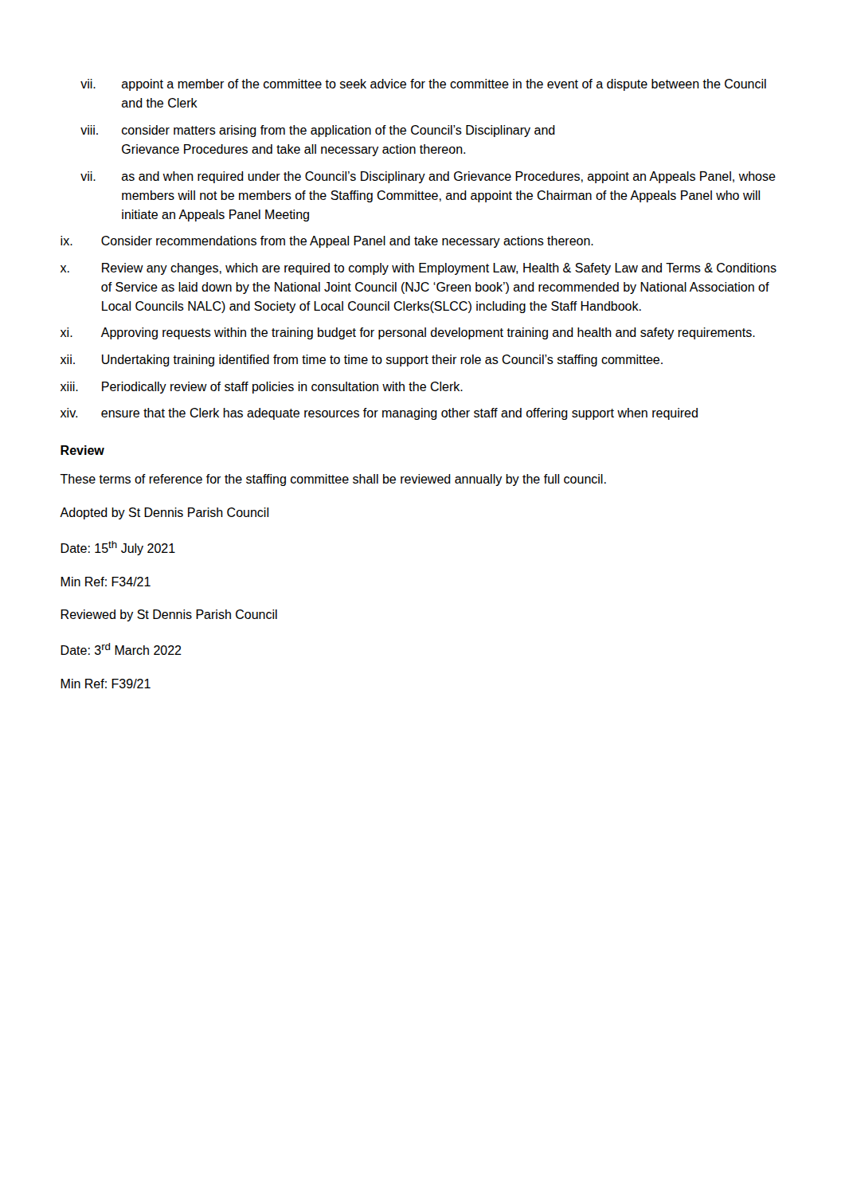vii. appoint a member of the committee to seek advice for the committee in the event of a dispute between the Council and the Clerk
viii. consider matters arising from the application of the Council’s Disciplinary and
Grievance Procedures and take all necessary action thereon.
vii. as and when required under the Council’s Disciplinary and Grievance Procedures, appoint an Appeals Panel, whose members will not be members of the Staffing Committee, and appoint the Chairman of the Appeals Panel who will initiate an Appeals Panel Meeting
ix. Consider recommendations from the Appeal Panel and take necessary actions thereon.
x. Review any changes, which are required to comply with Employment Law, Health & Safety Law and Terms & Conditions of Service as laid down by the National Joint Council (NJC ‘Green book’) and recommended by National Association of Local Councils NALC) and Society of Local Council Clerks(SLCC) including the Staff Handbook.
xi. Approving requests within the training budget for personal development training and health and safety requirements.
xii. Undertaking training identified from time to time to support their role as Council’s staffing committee.
xiii. Periodically review of staff policies in consultation with the Clerk.
xiv. ensure that the Clerk has adequate resources for managing other staff and offering support when required
Review
These terms of reference for the staffing committee shall be reviewed annually by the full council.
Adopted by St Dennis Parish Council
Date: 15th July 2021
Min Ref: F34/21
Reviewed by St Dennis Parish Council
Date: 3rd March 2022
Min Ref: F39/21